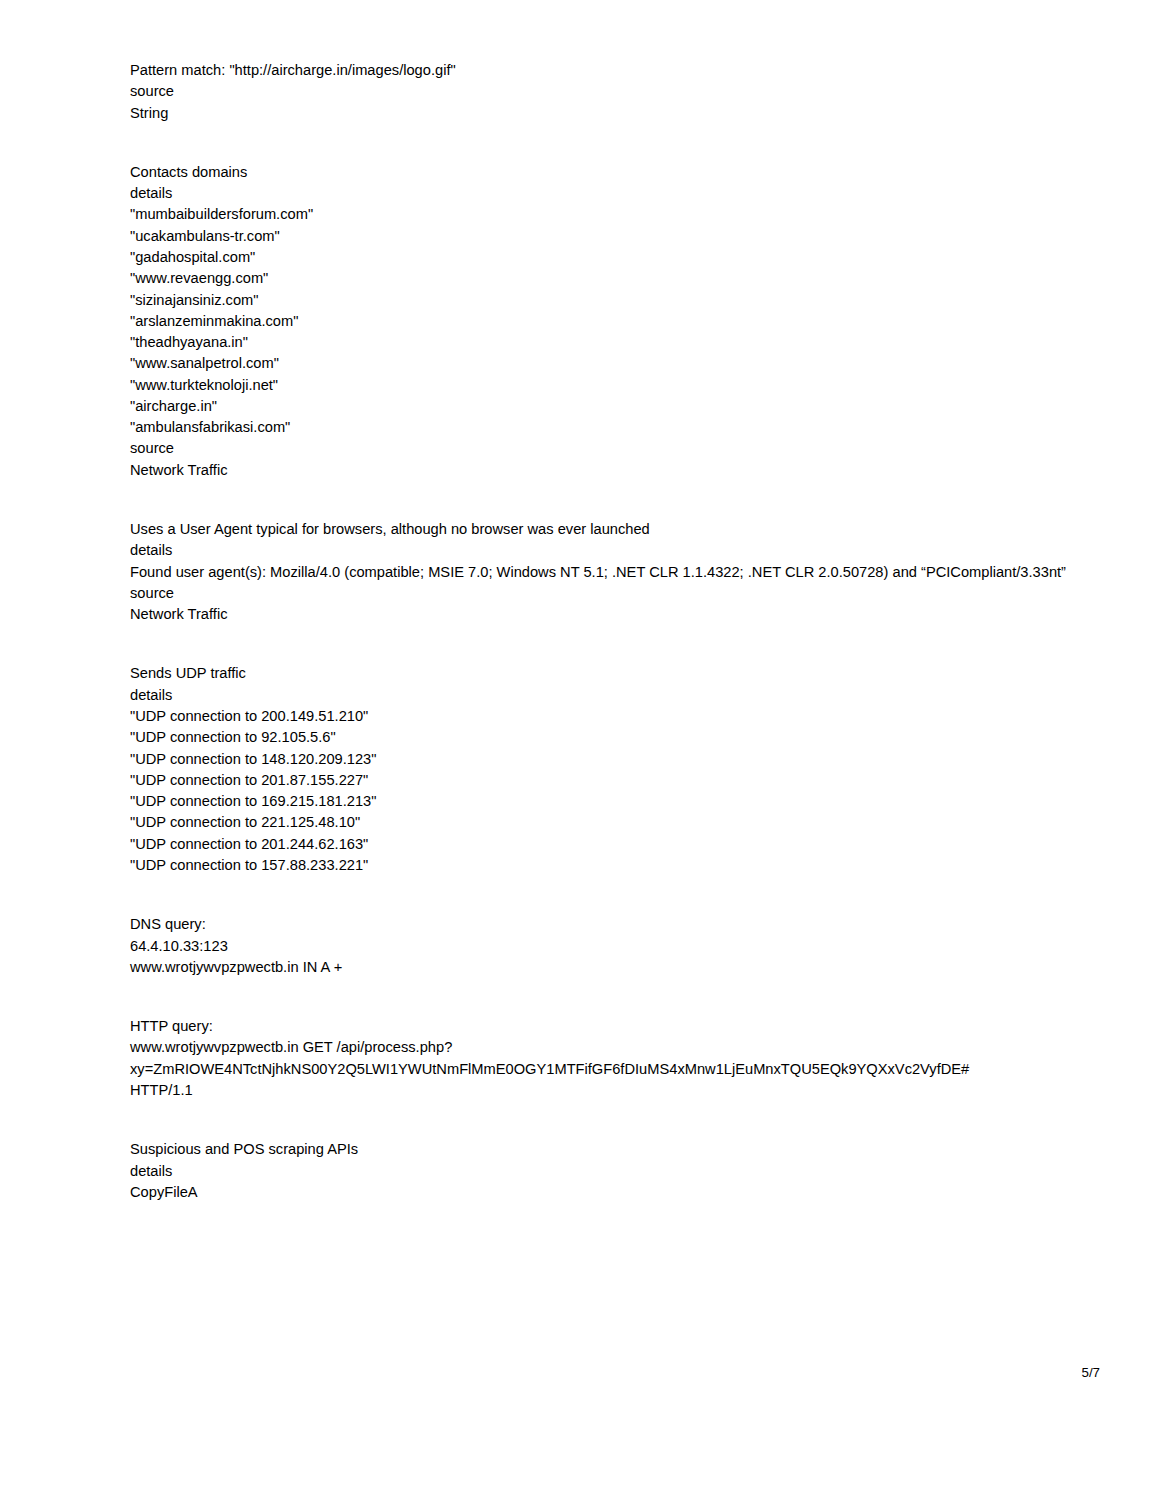Pattern match: "http://aircharge.in/images/logo.gif"
source
String
Contacts domains
details
"mumbaibuildersforum.com"
"ucakambulans-tr.com"
"gadahospital.com"
"www.revaengg.com"
"sizinajansiniz.com"
"arslanzeminmakina.com"
"theadhyayana.in"
"www.sanalpetrol.com"
"www.turkteknoloji.net"
"aircharge.in"
"ambulansfabrikasi.com"
source
Network Traffic
Uses a User Agent typical for browsers, although no browser was ever launched
details
Found user agent(s): Mozilla/4.0 (compatible; MSIE 7.0; Windows NT 5.1; .NET CLR 1.1.4322; .NET CLR 2.0.50728) and “PCICompliant/3.33nt”
source
Network Traffic
Sends UDP traffic
details
"UDP connection to 200.149.51.210"
"UDP connection to 92.105.5.6"
"UDP connection to 148.120.209.123"
"UDP connection to 201.87.155.227"
"UDP connection to 169.215.181.213"
"UDP connection to 221.125.48.10"
"UDP connection to 201.244.62.163"
"UDP connection to 157.88.233.221"
DNS query:
64.4.10.33:123
www.wrotjywvpzpwectb.in IN A +
HTTP query:
www.wrotjywvpzpwectb.in GET /api/process.php?
xy=ZmRIOWE4NTctNjhkNS00Y2Q5LWI1YWUtNmFlMmE0OGY1MTFifGF6fDIuMS4xMnw1LjEuMnxTQU5EQk9YQXxVc2VyfDE#
HTTP/1.1
Suspicious and POS scraping APIs
details
CopyFileA
5/7